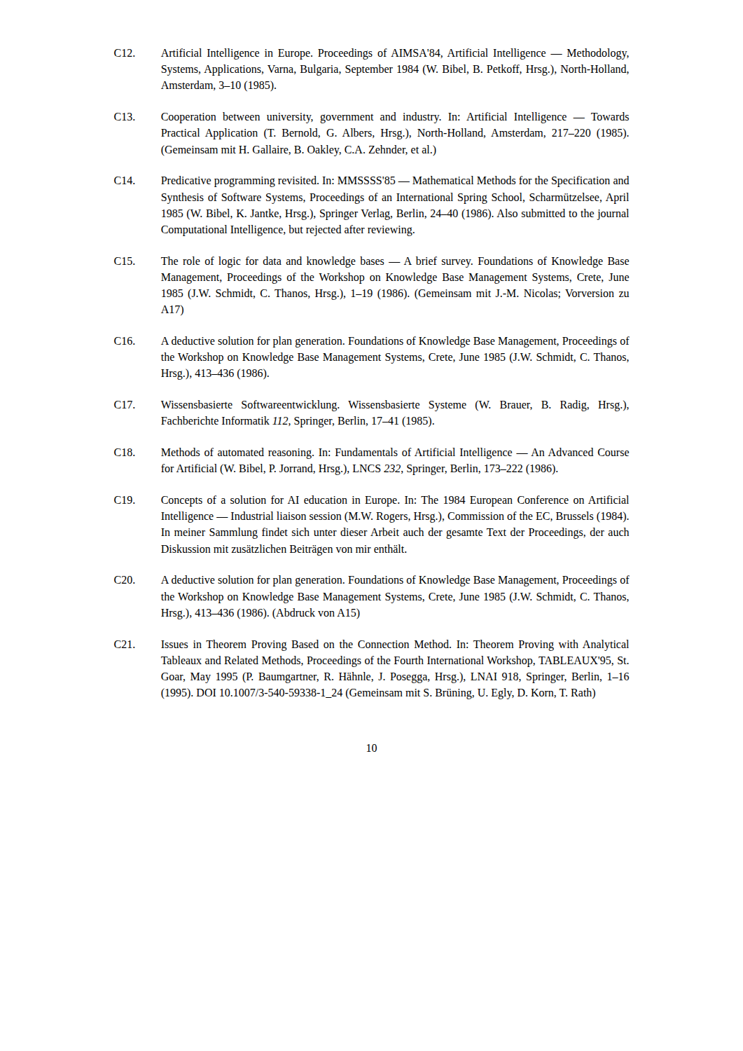C12. Artificial Intelligence in Europe. Proceedings of AIMSA'84, Artificial Intelligence — Methodology, Systems, Applications, Varna, Bulgaria, September 1984 (W. Bibel, B. Petkoff, Hrsg.), North-Holland, Amsterdam, 3–10 (1985).
C13. Cooperation between university, government and industry. In: Artificial Intelligence — Towards Practical Application (T. Bernold, G. Albers, Hrsg.), North-Holland, Amsterdam, 217–220 (1985). (Gemeinsam mit H. Gallaire, B. Oakley, C.A. Zehnder, et al.)
C14. Predicative programming revisited. In: MMSSSS'85 — Mathematical Methods for the Specification and Synthesis of Software Systems, Proceedings of an International Spring School, Scharmützelsee, April 1985 (W. Bibel, K. Jantke, Hrsg.), Springer Verlag, Berlin, 24–40 (1986). Also submitted to the journal Computational Intelligence, but rejected after reviewing.
C15. The role of logic for data and knowledge bases — A brief survey. Foundations of Knowledge Base Management, Proceedings of the Workshop on Knowledge Base Management Systems, Crete, June 1985 (J.W. Schmidt, C. Thanos, Hrsg.), 1–19 (1986). (Gemeinsam mit J.-M. Nicolas; Vorversion zu A17)
C16. A deductive solution for plan generation. Foundations of Knowledge Base Management, Proceedings of the Workshop on Knowledge Base Management Systems, Crete, June 1985 (J.W. Schmidt, C. Thanos, Hrsg.), 413–436 (1986).
C17. Wissensbasierte Softwareentwicklung. Wissensbasierte Systeme (W. Brauer, B. Radig, Hrsg.), Fachberichte Informatik 112, Springer, Berlin, 17–41 (1985).
C18. Methods of automated reasoning. In: Fundamentals of Artificial Intelligence — An Advanced Course for Artificial (W. Bibel, P. Jorrand, Hrsg.), LNCS 232, Springer, Berlin, 173–222 (1986).
C19. Concepts of a solution for AI education in Europe. In: The 1984 European Conference on Artificial Intelligence — Industrial liaison session (M.W. Rogers, Hrsg.), Commission of the EC, Brussels (1984). In meiner Sammlung findet sich unter dieser Arbeit auch der gesamte Text der Proceedings, der auch Diskussion mit zusätzlichen Beiträgen von mir enthält.
C20. A deductive solution for plan generation. Foundations of Knowledge Base Management, Proceedings of the Workshop on Knowledge Base Management Systems, Crete, June 1985 (J.W. Schmidt, C. Thanos, Hrsg.), 413–436 (1986). (Abdruck von A15)
C21. Issues in Theorem Proving Based on the Connection Method. In: Theorem Proving with Analytical Tableaux and Related Methods, Proceedings of the Fourth International Workshop, TABLEAUX'95, St. Goar, May 1995 (P. Baumgartner, R. Hähnle, J. Posegga, Hrsg.), LNAI 918, Springer, Berlin, 1–16 (1995). DOI 10.1007/3-540-59338-1_24 (Gemeinsam mit S. Brüning, U. Egly, D. Korn, T. Rath)
10